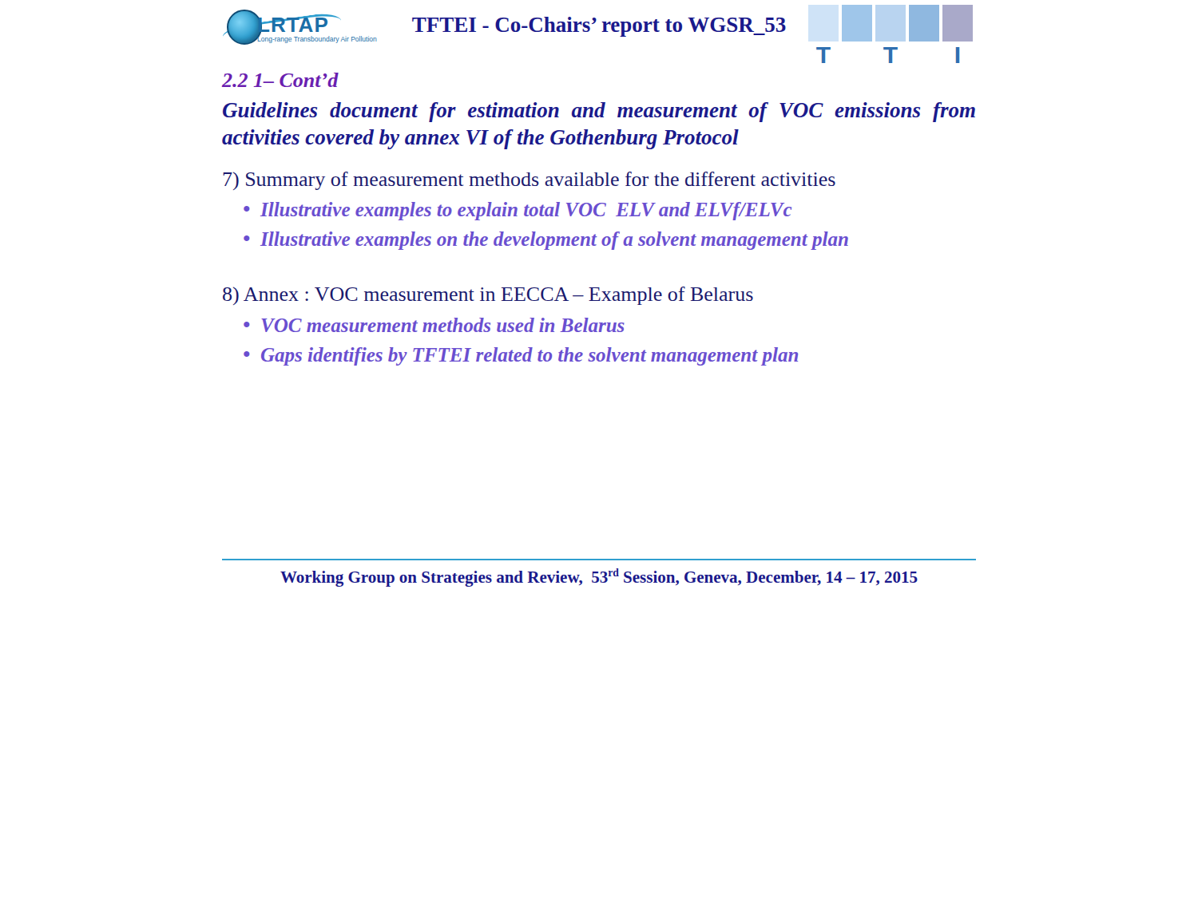LRTAP
Long-range Transboundary Air Pollution
TFTEI - Co-Chairs’ report to WGSR_53
TFTEI
2.2 1– Cont’d
Guidelines document for estimation and measurement of VOC emissions from activities covered by annex VI of the Gothenburg Protocol
7) Summary of measurement methods available for the different activities
Illustrative examples to explain total VOC ELV and ELVf/ELVc
Illustrative examples on the development of a solvent management plan
8) Annex : VOC measurement in EECCA – Example of Belarus
VOC measurement methods used in Belarus
Gaps identifies by TFTEI related to the solvent management plan
Working Group on Strategies and Review, 53rd Session, Geneva, December, 14 – 17, 2015